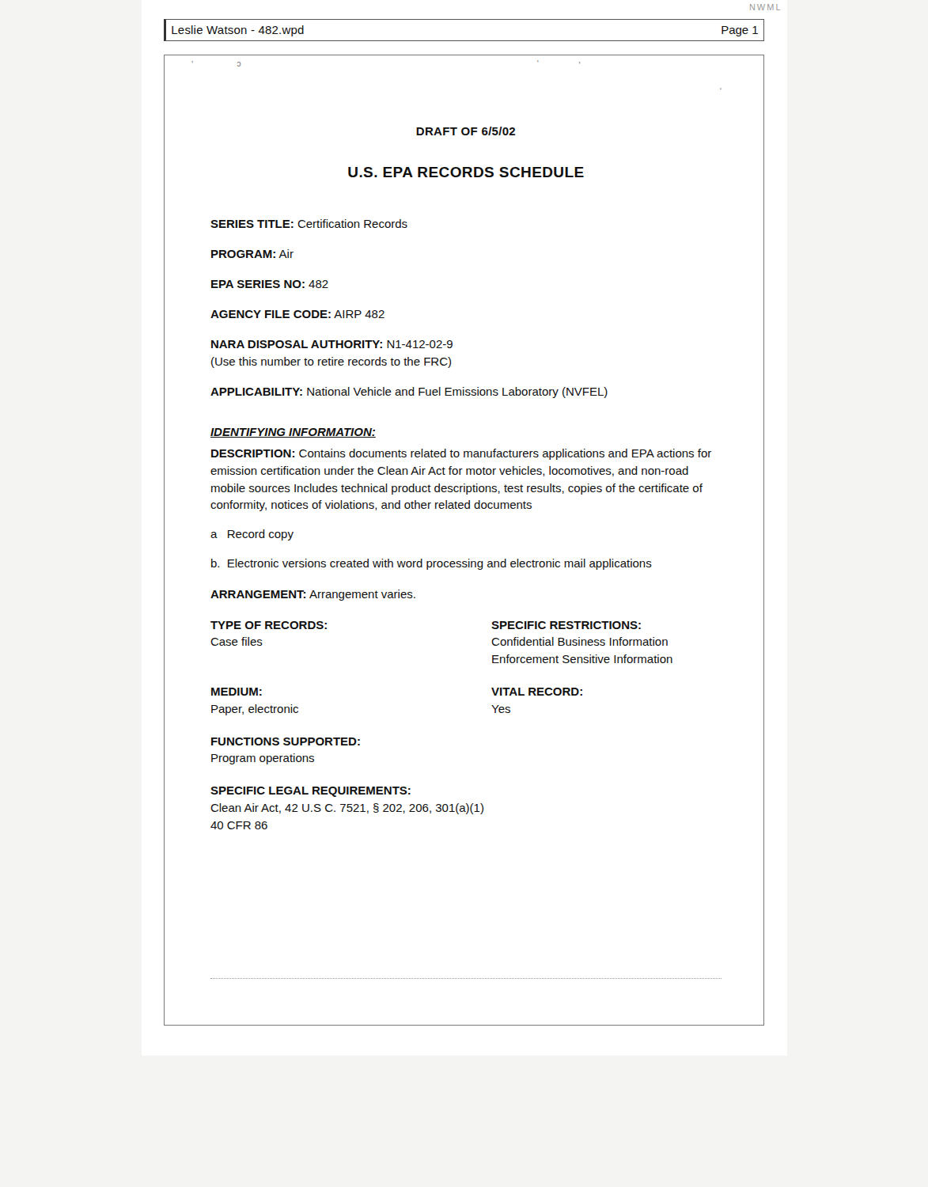NWML
Leslie Watson - 482.wpd Page 1
ʼ ɔ ʻ ʼ ʻ
DRAFT OF 6/5/02
U.S. EPA RECORDS SCHEDULE
SERIES TITLE: Certification Records
PROGRAM: Air
EPA SERIES NO: 482
AGENCY FILE CODE: AIRP 482
NARA DISPOSAL AUTHORITY: N1-412-02-9
(Use this number to retire records to the FRC)
APPLICABILITY: National Vehicle and Fuel Emissions Laboratory (NVFEL)
IDENTIFYING INFORMATION:
DESCRIPTION: Contains documents related to manufacturers applications and EPA actions for emission certification under the Clean Air Act for motor vehicles, locomotives, and non-road mobile sources Includes technical product descriptions, test results, copies of the certificate of conformity, notices of violations, and other related documents
a Record copy
b. Electronic versions created with word processing and electronic mail applications
ARRANGEMENT: Arrangement varies.
TYPE OF RECORDS: Case files
SPECIFIC RESTRICTIONS: Confidential Business Information Enforcement Sensitive Information
MEDIUM: Paper, electronic
VITAL RECORD: Yes
FUNCTIONS SUPPORTED: Program operations
SPECIFIC LEGAL REQUIREMENTS: Clean Air Act, 42 U.S C. 7521, § 202, 206, 301(a)(1)
40 CFR 86